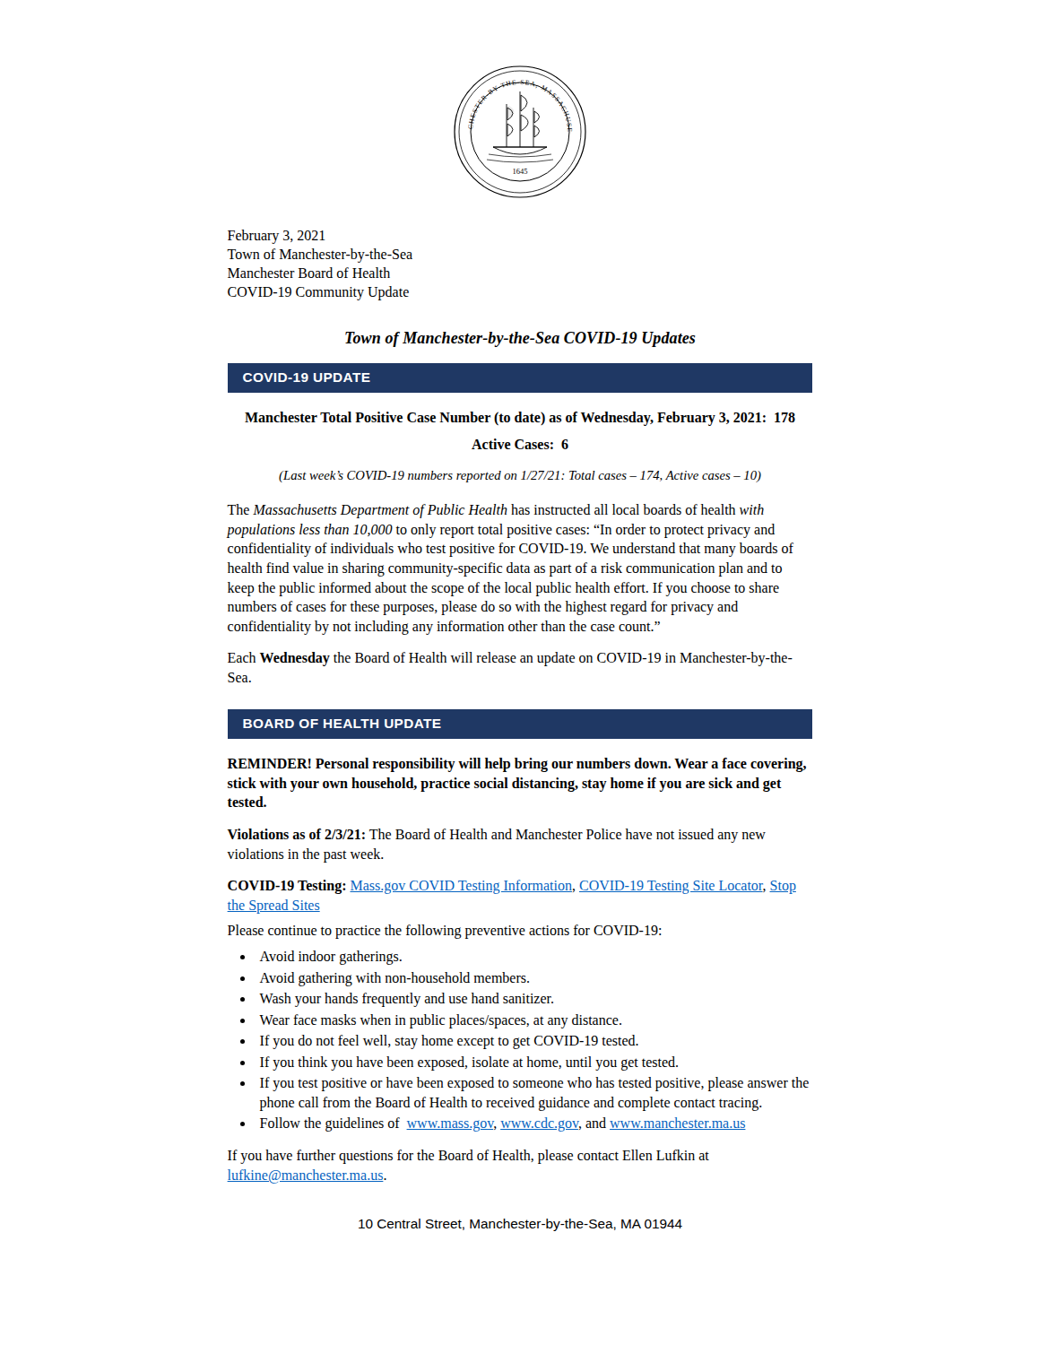MANCHESTER-BY-THE-SEA, MASSACHUSETTS 1645
February 3, 2021
Town of Manchester-by-the-Sea
Manchester Board of Health
COVID-19 Community Update
Town of Manchester-by-the-Sea COVID-19 Updates
COVID-19 UPDATE
Manchester Total Positive Case Number (to date) as of Wednesday, February 3, 2021: 178
Active Cases: 6
(Last week’s COVID-19 numbers reported on 1/27/21: Total cases – 174, Active cases – 10)
The Massachusetts Department of Public Health has instructed all local boards of health with populations less than 10,000 to only report total positive cases: “In order to protect privacy and confidentiality of individuals who test positive for COVID-19. We understand that many boards of health find value in sharing community-specific data as part of a risk communication plan and to keep the public informed about the scope of the local public health effort. If you choose to share numbers of cases for these purposes, please do so with the highest regard for privacy and confidentiality by not including any information other than the case count.”
Each Wednesday the Board of Health will release an update on COVID-19 in Manchester-by-the-Sea.
BOARD OF HEALTH UPDATE
REMINDER! Personal responsibility will help bring our numbers down. Wear a face covering, stick with your own household, practice social distancing, stay home if you are sick and get tested.
Violations as of 2/3/21: The Board of Health and Manchester Police have not issued any new violations in the past week.
COVID-19 Testing: Mass.gov COVID Testing Information, COVID-19 Testing Site Locator, Stop the Spread Sites
Please continue to practice the following preventive actions for COVID-19:
Avoid indoor gatherings.
Avoid gathering with non-household members.
Wash your hands frequently and use hand sanitizer.
Wear face masks when in public places/spaces, at any distance.
If you do not feel well, stay home except to get COVID-19 tested.
If you think you have been exposed, isolate at home, until you get tested.
If you test positive or have been exposed to someone who has tested positive, please answer the phone call from the Board of Health to received guidance and complete contact tracing.
Follow the guidelines of www.mass.gov, www.cdc.gov, and www.manchester.ma.us
If you have further questions for the Board of Health, please contact Ellen Lufkin at lufkine@manchester.ma.us.
10 Central Street, Manchester-by-the-Sea, MA 01944